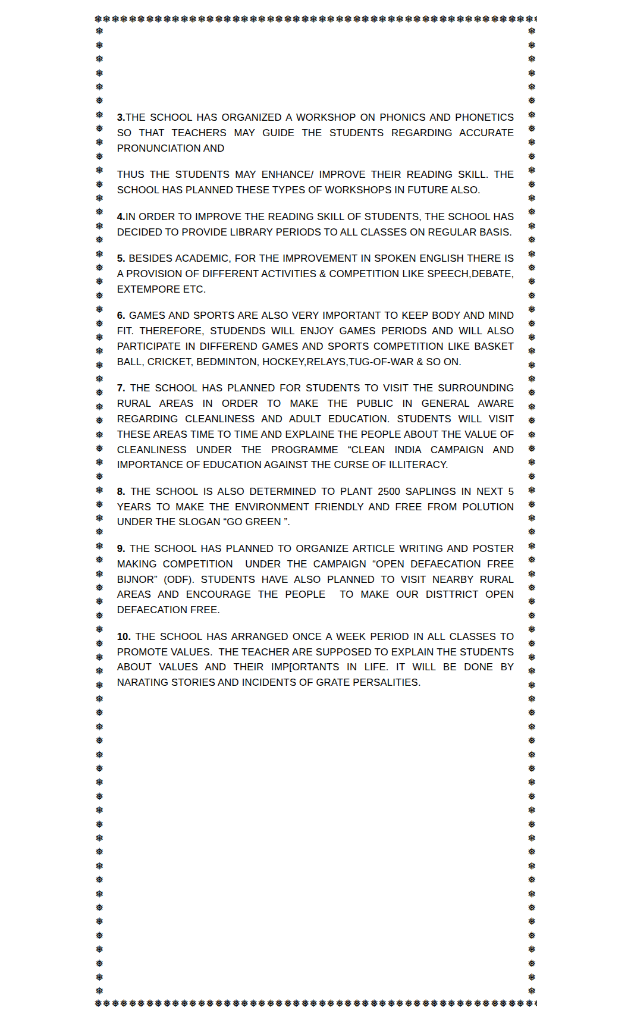❅❅❅❅❅❅❅❅❅❅❅❅❅❅❅❅❅❅❅❅❅❅❅❅❅❅❅❅❅❅❅❅❅❅❅❅❅❅❅❅❅❅❅❅❅❅❅❅❅❅❅❅❅❅
❅❅❅❅❅❅❅❅❅❅❅❅❅❅❅❅❅❅❅❅❅❅❅❅❅❅❅❅❅❅❅❅❅❅❅❅❅❅❅❅❅❅❅❅❅❅❅❅❅❅❅❅❅❅❅❅❅❅❅❅❅❅❅❅❅❅❅❅❅❅
3. THE SCHOOL HAS ORGANIZED A WORKSHOP ON PHONICS AND PHONETICS SO THAT TEACHERS MAY GUIDE THE STUDENTS REGARDING ACCURATE PRONUNCIATION AND
THUS THE STUDENTS MAY ENHANCE/ IMPROVE THEIR READING SKILL. THE SCHOOL HAS PLANNED THESE TYPES OF WORKSHOPS IN FUTURE ALSO.
4. IN ORDER TO IMPROVE THE READING SKILL OF STUDENTS, THE SCHOOL HAS DECIDED TO PROVIDE LIBRARY PERIODS TO ALL CLASSES ON REGULAR BASIS.
5. BESIDES ACADEMIC, FOR THE IMPROVEMENT IN SPOKEN ENGLISH THERE IS A PROVISION OF DIFFERENT ACTIVITIES & COMPETITION LIKE SPEECH,DEBATE, EXTEMPORE ETC.
6. GAMES AND SPORTS ARE ALSO VERY IMPORTANT TO KEEP BODY AND MIND FIT. THEREFORE, STUDENDS WILL ENJOY GAMES PERIODS AND WILL ALSO PARTICIPATE IN DIFFEREND GAMES AND SPORTS COMPETITION LIKE BASKET BALL, CRICKET, BEDMINTON, HOCKEY,RELAYS,TUG-OF-WAR & SO ON.
7. THE SCHOOL HAS PLANNED FOR STUDENTS TO VISIT THE SURROUNDING RURAL AREAS IN ORDER TO MAKE THE PUBLIC IN GENERAL AWARE REGARDING CLEANLINESS AND ADULT EDUCATION. STUDENTS WILL VISIT THESE AREAS TIME TO TIME AND EXPLAINE THE PEOPLE ABOUT THE VALUE OF CLEANLINESS UNDER THE PROGRAMME “CLEAN INDIA CAMPAIGN AND IMPORTANCE OF EDUCATION AGAINST THE CURSE OF ILLITERACY.
8. THE SCHOOL IS ALSO DETERMINED TO PLANT 2500 SAPLINGS IN NEXT 5 YEARS TO MAKE THE ENVIRONMENT FRIENDLY AND FREE FROM POLUTION UNDER THE SLOGAN “GO GREEN ”.
9. THE SCHOOL HAS PLANNED TO ORGANIZE ARTICLE WRITING AND POSTER MAKING COMPETITION UNDER THE CAMPAIGN “OPEN DEFAECATION FREE BIJNOR” (ODF). STUDENTS HAVE ALSO PLANNED TO VISIT NEARBY RURAL AREAS AND ENCOURAGE THE PEOPLE TO MAKE OUR DISTTRICT OPEN DEFAECATION FREE.
10. THE SCHOOL HAS ARRANGED ONCE A WEEK PERIOD IN ALL CLASSES TO PROMOTE VALUES. THE TEACHER ARE SUPPOSED TO EXPLAIN THE STUDENTS ABOUT VALUES AND THEIR IMP[ORTANTS IN LIFE. IT WILL BE DONE BY NARATING STORIES AND INCIDENTS OF GRATE PERSALITIES.
❅❅❅❅❅❅❅❅❅❅❅❅❅❅❅❅❅❅❅❅❅❅❅❅❅❅❅❅❅❅❅❅❅❅❅❅❅❅❅❅❅❅❅❅❅❅❅❅❅❅❅❅❅❅❅❅❅❅❅❅❅❅❅❅❅❅❅❅❅❅
❅❅❅❅❅❅❅❅❅❅❅❅❅❅❅❅❅❅❅❅❅❅❅❅❅❅❅❅❅❅❅❅❅❅❅❅❅❅❅❅❅❅❅❅❅❅❅❅❅❅❅❅❅❅